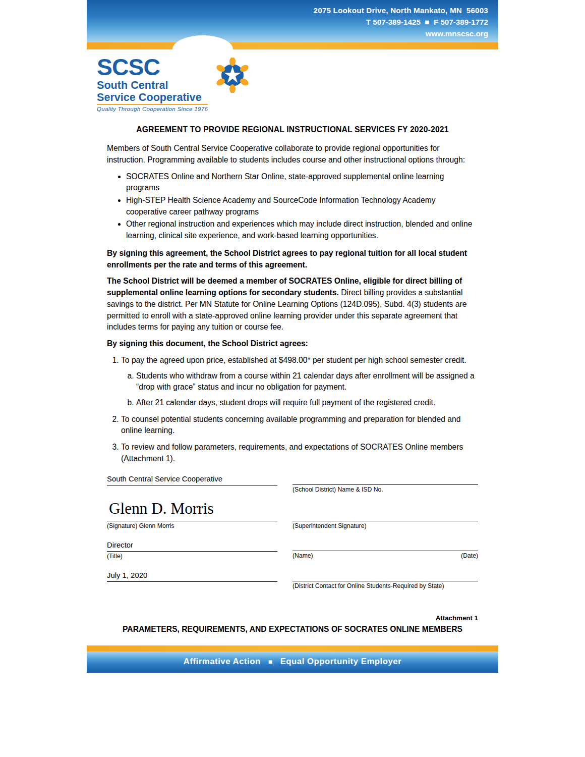2075 Lookout Drive, North Mankato, MN 56003
T 507-389-1425 ■ F 507-389-1772
www.mnscsc.org
| SCSC South Central Service Cooperative Quality Through Cooperation Since 1976 | |
AGREEMENT TO PROVIDE REGIONAL INSTRUCTIONAL SERVICES FY 2020-2021
Members of South Central Service Cooperative collaborate to provide regional opportunities for instruction. Programming available to students includes course and other instructional options through:
SOCRATES Online and Northern Star Online, state-approved supplemental online learning programs
High-STEP Health Science Academy and SourceCode Information Technology Academy cooperative career pathway programs
Other regional instruction and experiences which may include direct instruction, blended and online learning, clinical site experience, and work-based learning opportunities.
By signing this agreement, the School District agrees to pay regional tuition for all local student enrollments per the rate and terms of this agreement.
The School District will be deemed a member of SOCRATES Online, eligible for direct billing of supplemental online learning options for secondary students. Direct billing provides a substantial savings to the district. Per MN Statute for Online Learning Options (124D.095), Subd. 4(3) students are permitted to enroll with a state-approved online learning provider under this separate agreement that includes terms for paying any tuition or course fee.
By signing this document, the School District agrees:
To pay the agreed upon price, established at $498.00* per student per high school semester credit.
Students who withdraw from a course within 21 calendar days after enrollment will be assigned a “drop with grace” status and incur no obligation for payment.
After 21 calendar days, student drops will require full payment of the registered credit.
To counsel potential students concerning available programming and preparation for blended and online learning.
To review and follow parameters, requirements, and expectations of SOCRATES Online members (Attachment 1).
| South Central Service Cooperative | (School District) Name & ISD No. |
| Glenn D. Morris (Signature) Glenn Morris | (Superintendent Signature) |
| Director (Title) | (Name) (Date) |
| July 1, 2020 | (District Contact for Online Students-Required by State) |
Attachment 1
PARAMETERS, REQUIREMENTS, AND EXPECTATIONS OF SOCRATES ONLINE MEMBERS
Affirmative Action ■ Equal Opportunity Employer